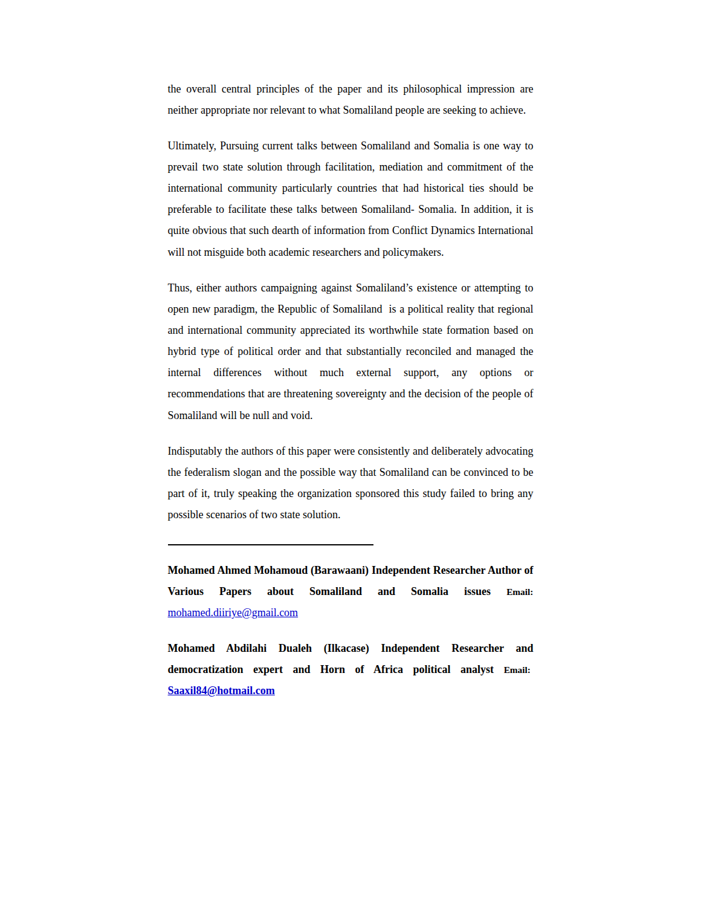the overall central principles of the paper and its philosophical impression are neither appropriate nor relevant to what Somaliland people are seeking to achieve.
Ultimately, Pursuing current talks between Somaliland and Somalia is one way to prevail two state solution through facilitation, mediation and commitment of the international community particularly countries that had historical ties should be preferable to facilitate these talks between Somaliland- Somalia. In addition, it is quite obvious that such dearth of information from Conflict Dynamics International will not misguide both academic researchers and policymakers.
Thus, either authors campaigning against Somaliland’s existence or attempting to open new paradigm, the Republic of Somaliland is a political reality that regional and international community appreciated its worthwhile state formation based on hybrid type of political order and that substantially reconciled and managed the internal differences without much external support, any options or recommendations that are threatening sovereignty and the decision of the people of Somaliland will be null and void.
Indisputably the authors of this paper were consistently and deliberately advocating the federalism slogan and the possible way that Somaliland can be convinced to be part of it, truly speaking the organization sponsored this study failed to bring any possible scenarios of two state solution.
Mohamed Ahmed Mohamoud (Barawaani) Independent Researcher Author of Various Papers about Somaliland and Somalia issues Email: mohamed.diiriye@gmail.com
Mohamed Abdilahi Dualeh (Ilkacase) Independent Researcher and democratization expert and Horn of Africa political analyst Email: Saaxil84@hotmail.com